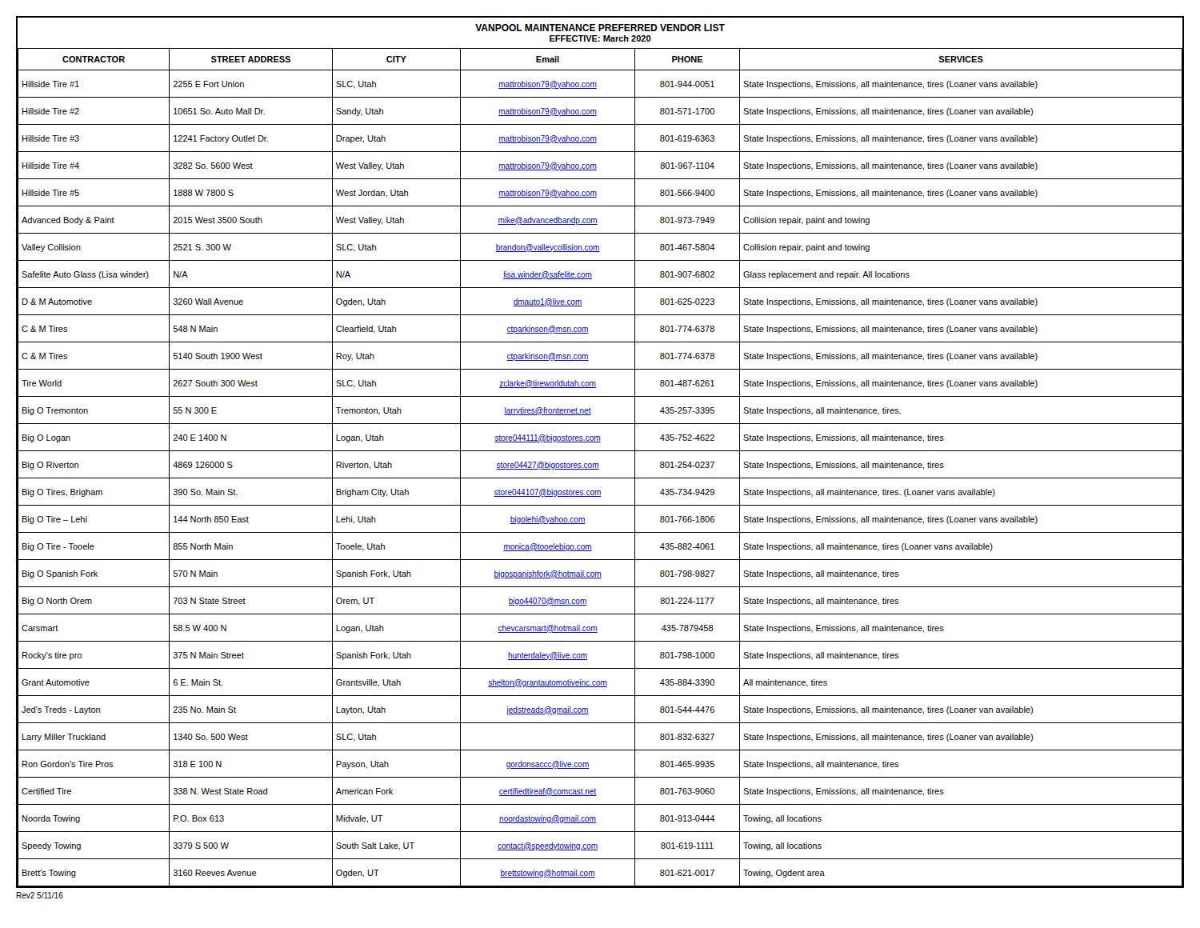VANPOOL MAINTENANCE PREFERRED VENDOR LIST
EFFECTIVE: March 2020
| CONTRACTOR | STREET ADDRESS | CITY | Email | PHONE | SERVICES |
| --- | --- | --- | --- | --- | --- |
| Hillside Tire #1 | 2255 E Fort Union | SLC, Utah | mattrobison79@yahoo.com | 801-944-0051 | State Inspections, Emissions, all maintenance, tires (Loaner vans available) |
| Hillside Tire #2 | 10651 So. Auto Mall Dr. | Sandy, Utah | mattrobison79@yahoo.com | 801-571-1700 | State Inspections, Emissions, all maintenance, tires (Loaner van available) |
| Hillside Tire #3 | 12241 Factory Outlet Dr. | Draper, Utah | mattrobison79@yahoo.com | 801-619-6363 | State Inspections, Emissions, all maintenance, tires (Loaner vans available) |
| Hillside Tire #4 | 3282 So. 5600 West | West Valley, Utah | mattrobison79@yahoo.com | 801-967-1104 | State Inspections, Emissions, all maintenance, tires (Loaner vans available) |
| Hillside Tire #5 | 1888 W 7800 S | West Jordan, Utah | mattrobison79@yahoo.com | 801-566-9400 | State Inspections, Emissions, all maintenance, tires (Loaner vans available) |
| Advanced Body & Paint | 2015 West 3500 South | West Valley, Utah | mike@advancedbandp.com | 801-973-7949 | Collision repair, paint and towing |
| Valley Collision | 2521 S. 300 W | SLC, Utah | brandon@valleycollision.com | 801-467-5804 | Collision repair, paint and towing |
| Safelite Auto Glass (Lisa winder) | N/A | N/A | lisa.winder@safelite.com | 801-907-6802 | Glass replacement and repair. All locations |
| D & M Automotive | 3260 Wall Avenue | Ogden, Utah | dmauto1@live.com | 801-625-0223 | State Inspections, Emissions, all maintenance, tires (Loaner vans available) |
| C & M Tires | 548 N Main | Clearfield, Utah | ctparkinson@msn.com | 801-774-6378 | State Inspections, Emissions, all maintenance, tires (Loaner vans available) |
| C & M Tires | 5140 South 1900 West | Roy, Utah | ctparkinson@msn.com | 801-774-6378 | State Inspections, Emissions, all maintenance, tires (Loaner vans available) |
| Tire World | 2627 South 300 West | SLC, Utah | zclarke@tireworldutah.com | 801-487-6261 | State Inspections, Emissions, all maintenance, tires (Loaner vans available) |
| Big O Tremonton | 55 N 300 E | Tremonton, Utah | larrytires@fronternet.net | 435-257-3395 | State Inspections, all maintenance, tires. |
| Big O Logan | 240 E 1400 N | Logan, Utah | store044111@bigostores.com | 435-752-4622 | State Inspections, Emissions, all maintenance, tires |
| Big O Riverton | 4869 126000 S | Riverton, Utah | store04427@bigostores.com | 801-254-0237 | State Inspections, Emissions, all maintenance, tires |
| Big O Tires, Brigham | 390 So. Main St. | Brigham City, Utah | store044107@bigostores.com | 435-734-9429 | State Inspections, all maintenance, tires. (Loaner vans available) |
| Big O Tire – Lehi | 144 North 850 East | Lehi, Utah | bigolehi@yahoo.com | 801-766-1806 | State Inspections, Emissions, all maintenance, tires (Loaner vans available) |
| Big O Tire - Tooele | 855 North Main | Tooele, Utah | monica@tooelebigo.com | 435-882-4061 | State Inspections, all maintenance, tires (Loaner vans available) |
| Big O Spanish Fork | 570 N Main | Spanish Fork, Utah | bigospanishfork@hotmail.com | 801-798-9827 | State Inspections, all maintenance, tires |
| Big O North Orem | 703 N State Street | Orem, UT | bigo44070@msn.com | 801-224-1177 | State Inspections, all maintenance, tires |
| Carsmart | 58.5 W 400 N | Logan, Utah | chevcarsmart@hotmail.com | 435-7879458 | State Inspections, Emissions, all maintenance, tires |
| Rocky's tire pro | 375 N Main Street | Spanish Fork, Utah | hunterdaley@live.com | 801-798-1000 | State Inspections, all maintenance, tires |
| Grant Automotive | 6 E. Main St. | Grantsville, Utah | shelton@grantautomotiveinc.com | 435-884-3390 | All maintenance, tires |
| Jed's Treds - Layton | 235 No. Main St | Layton, Utah | jedstreads@gmail.com | 801-544-4476 | State Inspections, Emissions, all maintenance, tires (Loaner van available) |
| Larry Miller Truckland | 1340 So. 500 West | SLC, Utah | | 801-832-6327 | State Inspections, Emissions, all maintenance, tires (Loaner van available) |
| Ron Gordon's Tire Pros | 318 E 100 N | Payson, Utah | gordonsaccc@live.com | 801-465-9935 | State Inspections, all maintenance, tires |
| Certified Tire | 338 N. West State Road | American Fork | certifiedtireaf@comcast.net | 801-763-9060 | State Inspections, Emissions, all maintenance, tires |
| Noorda Towing | P.O. Box 613 | Midvale, UT | noordastowing@gmail.com | 801-913-0444 | Towing, all locations |
| Speedy Towing | 3379 S 500 W | South Salt Lake, UT | contact@speedytowing.com | 801-619-1111 | Towing, all locations |
| Brett's Towing | 3160 Reeves Avenue | Ogden, UT | brettstowing@hotmail.com | 801-621-0017 | Towing, Ogdent area |
Rev2 5/11/16